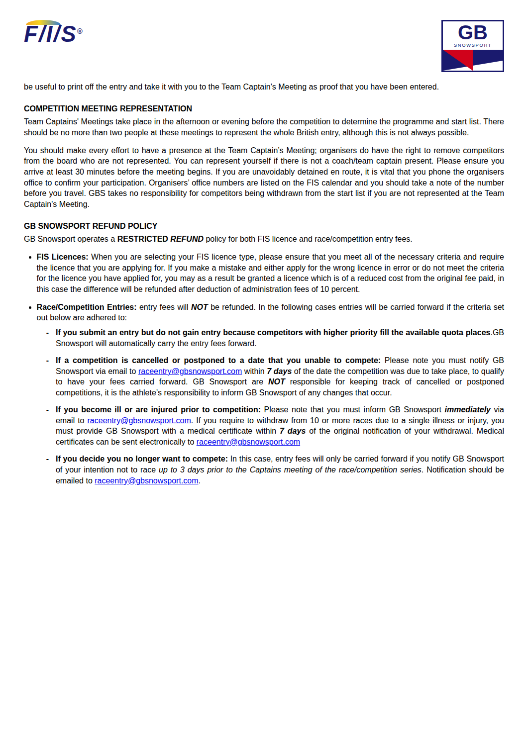F/I/S®
GB
SNOWSPORT
be useful to print off the entry and take it with you to the Team Captain's Meeting as proof that you have been entered.
Competition Meeting Representation
Team Captains' Meetings take place in the afternoon or evening before the competition to determine the programme and start list. There should be no more than two people at these meetings to represent the whole British entry, although this is not always possible.
You should make every effort to have a presence at the Team Captain’s Meeting; organisers do have the right to remove competitors from the board who are not represented. You can represent yourself if there is not a coach/team captain present. Please ensure you arrive at least 30 minutes before the meeting begins. If you are unavoidably detained en route, it is vital that you phone the organisers office to confirm your participation. Organisers’ office numbers are listed on the FIS calendar and you should take a note of the number before you travel. GBS takes no responsibility for competitors being withdrawn from the start list if you are not represented at the Team Captain's Meeting.
GB Snowsport Refund Policy
GB Snowsport operates a RESTRICTED REFUND policy for both FIS licence and race/competition entry fees.
FIS Licences: When you are selecting your FIS licence type, please ensure that you meet all of the necessary criteria and require the licence that you are applying for. If you make a mistake and either apply for the wrong licence in error or do not meet the criteria for the licence you have applied for, you may as a result be granted a licence which is of a reduced cost from the original fee paid, in this case the difference will be refunded after deduction of administration fees of 10 percent.
Race/Competition Entries: entry fees will NOT be refunded. In the following cases entries will be carried forward if the criteria set out below are adhered to:
If you submit an entry but do not gain entry because competitors with higher priority fill the available quota places.GB Snowsport will automatically carry the entry fees forward.
If a competition is cancelled or postponed to a date that you unable to compete: Please note you must notify GB Snowsport via email to raceentry@gbsnowsport.com within 7 days of the date the competition was due to take place, to qualify to have your fees carried forward. GB Snowsport are NOT responsible for keeping track of cancelled or postponed competitions, it is the athlete’s responsibility to inform GB Snowsport of any changes that occur.
If you become ill or are injured prior to competition: Please note that you must inform GB Snowsport immediately via email to raceentry@gbsnowsport.com. If you require to withdraw from 10 or more races due to a single illness or injury, you must provide GB Snowsport with a medical certificate within 7 days of the original notification of your withdrawal. Medical certificates can be sent electronically to raceentry@gbsnowsport.com
If you decide you no longer want to compete: In this case, entry fees will only be carried forward if you notify GB Snowsport of your intention not to race up to 3 days prior to the Captains meeting of the race/competition series. Notification should be emailed to raceentry@gbsnowsport.com.